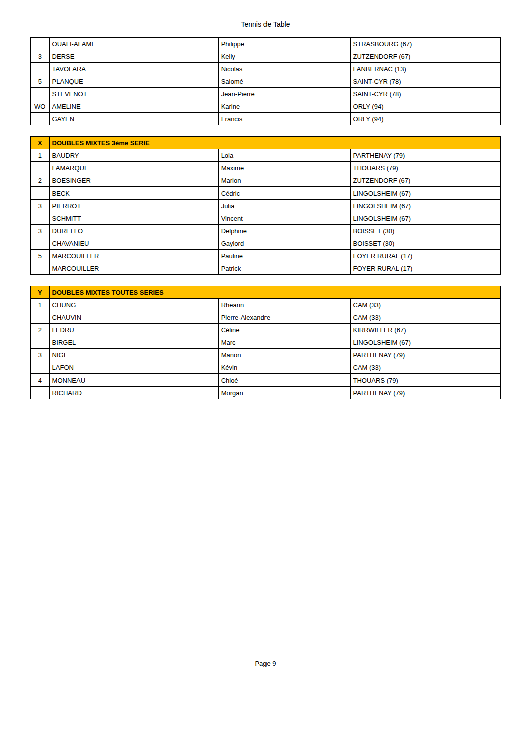Tennis de Table
| | OUALI-ALAMI | Philippe | STRASBOURG (67) |
| 3 | DERSE | Kelly | ZUTZENDORF (67) |
| | TAVOLARA | Nicolas | LANBERNAC (13) |
| 5 | PLANQUE | Salomé | SAINT-CYR (78) |
| | STEVENOT | Jean-Pierre | SAINT-CYR (78) |
| WO | AMELINE | Karine | ORLY (94) |
| | GAYEN | Francis | ORLY (94) |
| X | DOUBLES MIXTES 3ème SERIE |
| 1 | BAUDRY | Lola | PARTHENAY (79) |
| | LAMARQUE | Maxime | THOUARS (79) |
| 2 | BOESINGER | Marion | ZUTZENDORF (67) |
| | BECK | Cédric | LINGOLSHEIM (67) |
| 3 | PIERROT | Julia | LINGOLSHEIM (67) |
| | SCHMITT | Vincent | LINGOLSHEIM (67) |
| 3 | DURELLO | Delphine | BOISSET (30) |
| | CHAVANIEU | Gaylord | BOISSET (30) |
| 5 | MARCOUILLER | Pauline | FOYER RURAL (17) |
| | MARCOUILLER | Patrick | FOYER RURAL (17) |
| Y | DOUBLES MIXTES TOUTES SERIES |
| 1 | CHUNG | Rheann | CAM (33) |
| | CHAUVIN | Pierre-Alexandre | CAM (33) |
| 2 | LEDRU | Céline | KIRRWILLER (67) |
| | BIRGEL | Marc | LINGOLSHEIM (67) |
| 3 | NIGI | Manon | PARTHENAY (79) |
| | LAFON | Kévin | CAM (33) |
| 4 | MONNEAU | Chloé | THOUARS (79) |
| | RICHARD | Morgan | PARTHENAY (79) |
Page 9